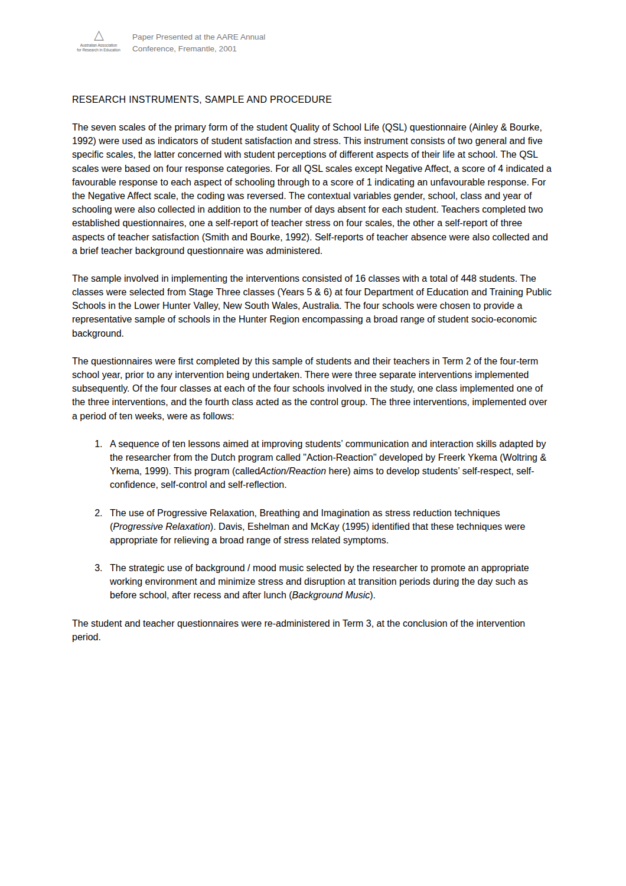△ Australian Association
for Research in Education
Paper Presented at the AARE Annual
Conference, Fremantle, 2001
Research Instruments, Sample and Procedure
The seven scales of the primary form of the student Quality of School Life (QSL) questionnaire (Ainley & Bourke, 1992) were used as indicators of student satisfaction and stress. This instrument consists of two general and five specific scales, the latter concerned with student perceptions of different aspects of their life at school. The QSL scales were based on four response categories. For all QSL scales except Negative Affect, a score of 4 indicated a favourable response to each aspect of schooling through to a score of 1 indicating an unfavourable response. For the Negative Affect scale, the coding was reversed. The contextual variables gender, school, class and year of schooling were also collected in addition to the number of days absent for each student. Teachers completed two established questionnaires, one a self-report of teacher stress on four scales, the other a self-report of three aspects of teacher satisfaction (Smith and Bourke, 1992). Self-reports of teacher absence were also collected and a brief teacher background questionnaire was administered.
The sample involved in implementing the interventions consisted of 16 classes with a total of 448 students. The classes were selected from Stage Three classes (Years 5 & 6) at four Department of Education and Training Public Schools in the Lower Hunter Valley, New South Wales, Australia. The four schools were chosen to provide a representative sample of schools in the Hunter Region encompassing a broad range of student socio-economic background.
The questionnaires were first completed by this sample of students and their teachers in Term 2 of the four-term school year, prior to any intervention being undertaken. There were three separate interventions implemented subsequently. Of the four classes at each of the four schools involved in the study, one class implemented one of the three interventions, and the fourth class acted as the control group. The three interventions, implemented over a period of ten weeks, were as follows:
A sequence of ten lessons aimed at improving students’ communication and interaction skills adapted by the researcher from the Dutch program called "Action-Reaction" developed by Freerk Ykema (Woltring & Ykema, 1999). This program (calledAction/Reaction here) aims to develop students’ self-respect, self-confidence, self-control and self-reflection.
The use of Progressive Relaxation, Breathing and Imagination as stress reduction techniques (Progressive Relaxation). Davis, Eshelman and McKay (1995) identified that these techniques were appropriate for relieving a broad range of stress related symptoms.
The strategic use of background / mood music selected by the researcher to promote an appropriate working environment and minimize stress and disruption at transition periods during the day such as before school, after recess and after lunch (Background Music).
The student and teacher questionnaires were re-administered in Term 3, at the conclusion of the intervention period.